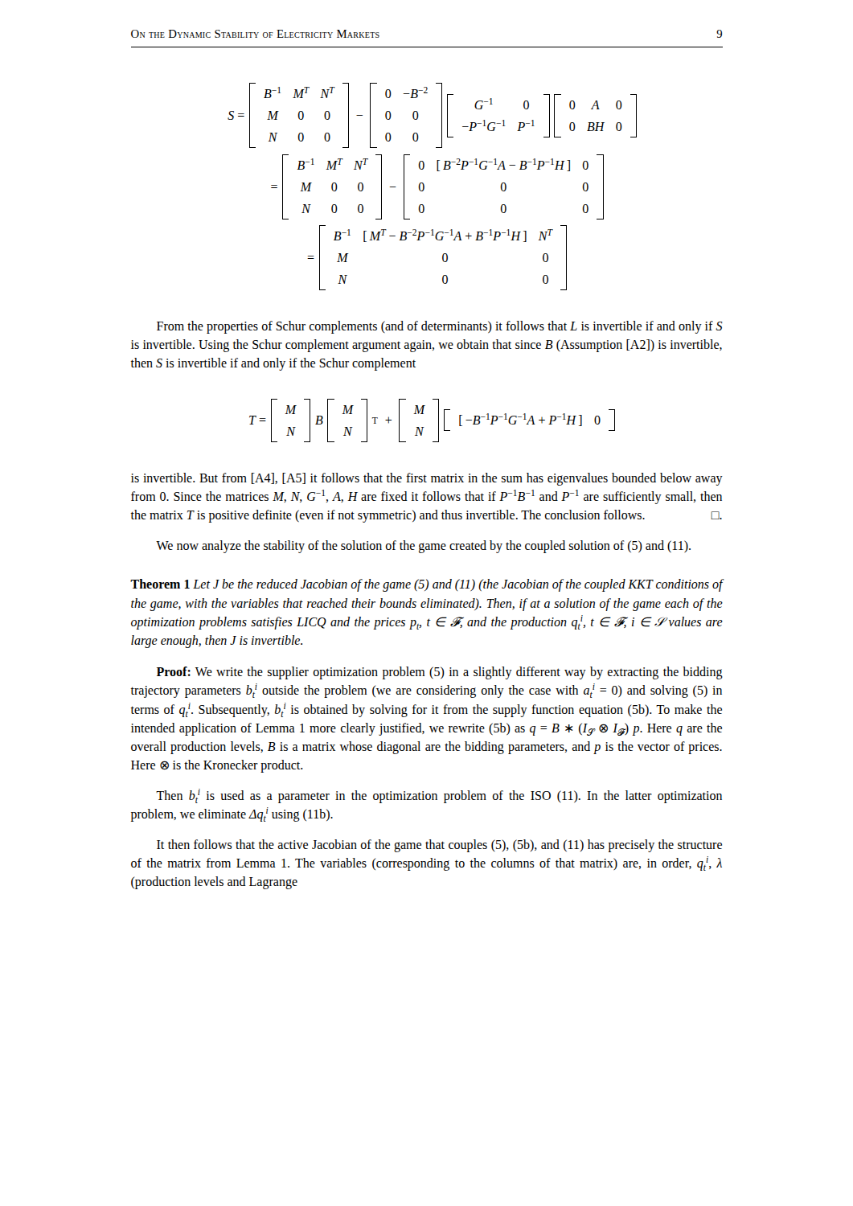On the Dynamic Stability of Electricity Markets 9
S =
| B −1 | M T | N T |
| M | 0 | 0 |
| N | 0 | 0 |
−
| 0 | − B −2 |
| 0 | 0 |
| 0 | 0 |
| G −1 | 0 |
| − P −1 G −1 | P −1 |
| 0 | A | 0 |
| 0 | BH | 0 |
=
| B −1 | M T | N T |
| M | 0 | 0 |
| N | 0 | 0 |
−
| 0 | [ B −2 P −1 G −1 A − B −1 P −1 H ] | 0 |
| 0 | 0 | 0 |
| 0 | 0 | 0 |
=
| B −1 | [ M T − B −2 P −1 G −1 A + B −1 P −1 H ] | N T |
| M | 0 | 0 |
| N | 0 | 0 |
From the properties of Schur complements (and of determinants) it follows that L is invertible if and only if S is invertible. Using the Schur complement argument again, we obtain that since B (Assumption [A2]) is invertible, then S is invertible if and only if the Schur complement
T =
| M |
| N |
B
| M |
| N |
T +
| M |
| N |
| [ − B −1 P −1 G −1 A + P −1 H ] | 0 |
is invertible. But from [A4], [A5] it follows that the first matrix in the sum has eigenvalues bounded below away from 0. Since the matrices M, N, G−1, A, H are fixed it follows that if P−1B−1 and P−1 are sufficiently small, then the matrix T is positive definite (even if not symmetric) and thus invertible. The conclusion follows. □.
We now analyze the stability of the solution of the game created by the coupled solution of (5) and (11).
Theorem 1 Let J be the reduced Jacobian of the game (5) and (11) (the Jacobian of the coupled KKT conditions of the game, with the variables that reached their bounds eliminated). Then, if at a solution of the game each of the optimization problems satisfies LICQ and the prices pt, t ∈ 𝓕, and the production qti, t ∈ 𝓕, i ∈ 𝒮 values are large enough, then J is invertible.
Proof: We write the supplier optimization problem (5) in a slightly different way by extracting the bidding trajectory parameters bti outside the problem (we are considering only the case with ati = 0) and solving (5) in terms of qti. Subsequently, bti is obtained by solving for it from the supply function equation (5b). To make the intended application of Lemma 1 more clearly justified, we rewrite (5b) as q = B ∗ (I𝒮 ⊗ I𝓕) p. Here q are the overall production levels, B is a matrix whose diagonal are the bidding parameters, and p is the vector of prices. Here ⊗ is the Kronecker product.
Then bti is used as a parameter in the optimization problem of the ISO (11). In the latter optimization problem, we eliminate Δqti using (11b).
It then follows that the active Jacobian of the game that couples (5), (5b), and (11) has precisely the structure of the matrix from Lemma 1. The variables (corresponding to the columns of that matrix) are, in order, qti, λ (production levels and Lagrange